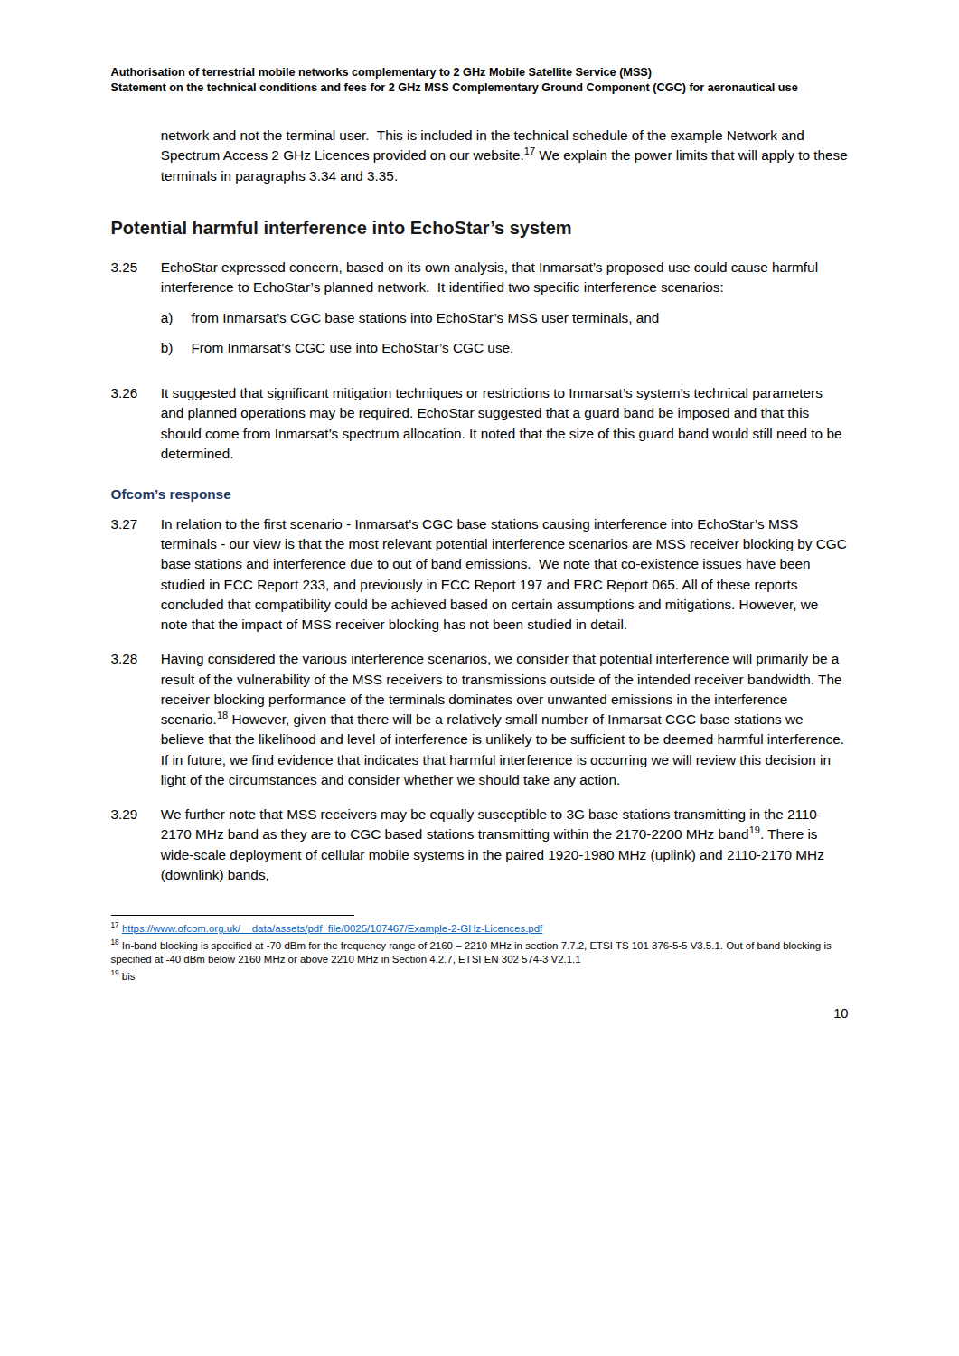Authorisation of terrestrial mobile networks complementary to 2 GHz Mobile Satellite Service (MSS)
Statement on the technical conditions and fees for 2 GHz MSS Complementary Ground Component (CGC) for aeronautical use
network and not the terminal user. This is included in the technical schedule of the example Network and Spectrum Access 2 GHz Licences provided on our website.17 We explain the power limits that will apply to these terminals in paragraphs 3.34 and 3.35.
Potential harmful interference into EchoStar’s system
3.25 EchoStar expressed concern, based on its own analysis, that Inmarsat’s proposed use could cause harmful interference to EchoStar’s planned network. It identified two specific interference scenarios:
a) from Inmarsat’s CGC base stations into EchoStar’s MSS user terminals, and
b) From Inmarsat’s CGC use into EchoStar’s CGC use.
3.26 It suggested that significant mitigation techniques or restrictions to Inmarsat’s system’s technical parameters and planned operations may be required. EchoStar suggested that a guard band be imposed and that this should come from Inmarsat’s spectrum allocation. It noted that the size of this guard band would still need to be determined.
Ofcom’s response
3.27 In relation to the first scenario - Inmarsat’s CGC base stations causing interference into EchoStar’s MSS terminals - our view is that the most relevant potential interference scenarios are MSS receiver blocking by CGC base stations and interference due to out of band emissions. We note that co-existence issues have been studied in ECC Report 233, and previously in ECC Report 197 and ERC Report 065. All of these reports concluded that compatibility could be achieved based on certain assumptions and mitigations. However, we note that the impact of MSS receiver blocking has not been studied in detail.
3.28 Having considered the various interference scenarios, we consider that potential interference will primarily be a result of the vulnerability of the MSS receivers to transmissions outside of the intended receiver bandwidth. The receiver blocking performance of the terminals dominates over unwanted emissions in the interference scenario.18 However, given that there will be a relatively small number of Inmarsat CGC base stations we believe that the likelihood and level of interference is unlikely to be sufficient to be deemed harmful interference. If in future, we find evidence that indicates that harmful interference is occurring we will review this decision in light of the circumstances and consider whether we should take any action.
3.29 We further note that MSS receivers may be equally susceptible to 3G base stations transmitting in the 2110-2170 MHz band as they are to CGC based stations transmitting within the 2170-2200 MHz band19. There is wide-scale deployment of cellular mobile systems in the paired 1920-1980 MHz (uplink) and 2110-2170 MHz (downlink) bands,
17 https://www.ofcom.org.uk/__data/assets/pdf_file/0025/107467/Example-2-GHz-Licences.pdf
18 In-band blocking is specified at -70 dBm for the frequency range of 2160 – 2210 MHz in section 7.7.2, ETSI TS 101 376-5-5 V3.5.1. Out of band blocking is specified at -40 dBm below 2160 MHz or above 2210 MHz in Section 4.2.7, ETSI EN 302 574-3 V2.1.1
19 bis
10